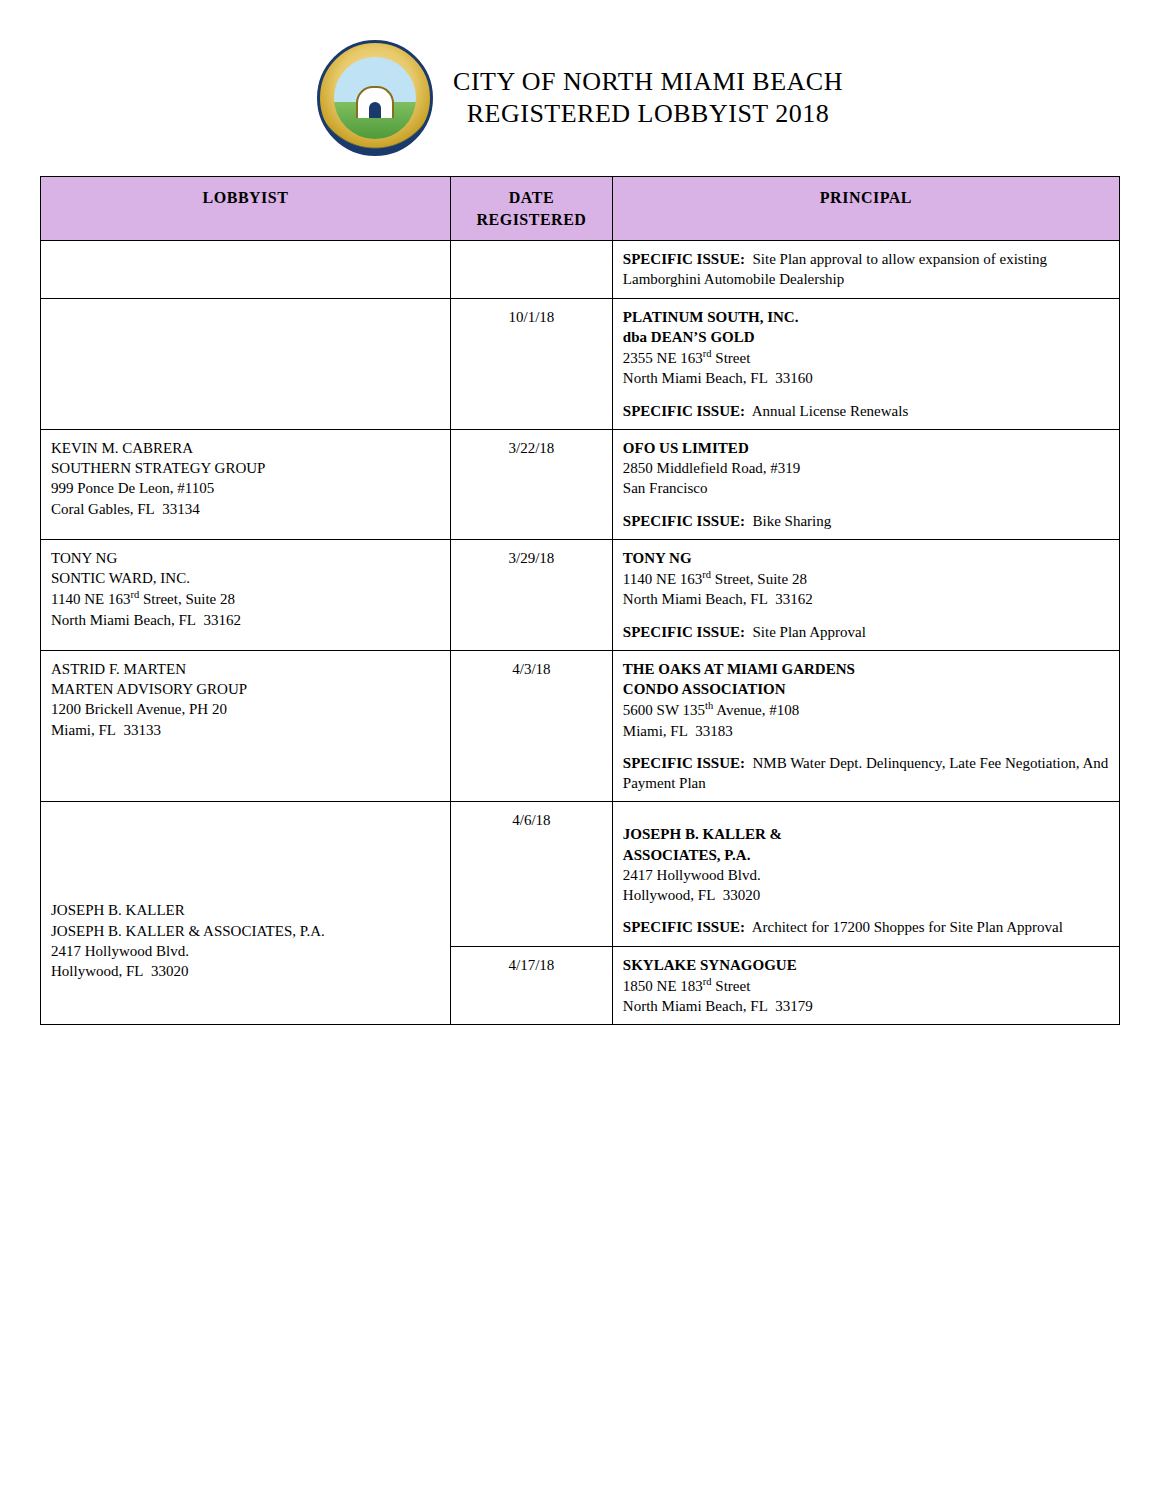CITY OF NORTH MIAMI BEACH
REGISTERED LOBBYIST 2018
| LOBBYIST | DATE REGISTERED | PRINCIPAL |
| --- | --- | --- |
| | | SPECIFIC ISSUE: Site Plan approval to allow expansion of existing Lamborghini Automobile Dealership |
| | 10/1/18 | PLATINUM SOUTH, INC. dba DEAN’S GOLD 2355 NE 163 rd Street North Miami Beach, FL 33160 SPECIFIC ISSUE: Annual License Renewals |
| KEVIN M. CABRERA SOUTHERN STRATEGY GROUP 999 Ponce De Leon, #1105 Coral Gables, FL 33134 | 3/22/18 | OFO US LIMITED 2850 Middlefield Road, #319 San Francisco SPECIFIC ISSUE: Bike Sharing |
| TONY NG SONTIC WARD, INC. 1140 NE 163 rd Street, Suite 28 North Miami Beach, FL 33162 | 3/29/18 | TONY NG 1140 NE 163 rd Street, Suite 28 North Miami Beach, FL 33162 SPECIFIC ISSUE: Site Plan Approval |
| ASTRID F. MARTEN MARTEN ADVISORY GROUP 1200 Brickell Avenue, PH 20 Miami, FL 33133 | 4/3/18 | THE OAKS AT MIAMI GARDENS CONDO ASSOCIATION 5600 SW 135 th Avenue, #108 Miami, FL 33183 SPECIFIC ISSUE: NMB Water Dept. Delinquency, Late Fee Negotiation, And Payment Plan |
| JOSEPH B. KALLER JOSEPH B. KALLER & ASSOCIATES, P.A. 2417 Hollywood Blvd. Hollywood, FL 33020 | 4/6/18 | JOSEPH B. KALLER & ASSOCIATES, P.A. 2417 Hollywood Blvd. Hollywood, FL 33020 SPECIFIC ISSUE: Architect for 17200 Shoppes for Site Plan Approval |
| 4/17/18 | SKYLAKE SYNAGOGUE 1850 NE 183 rd Street North Miami Beach, FL 33179 |